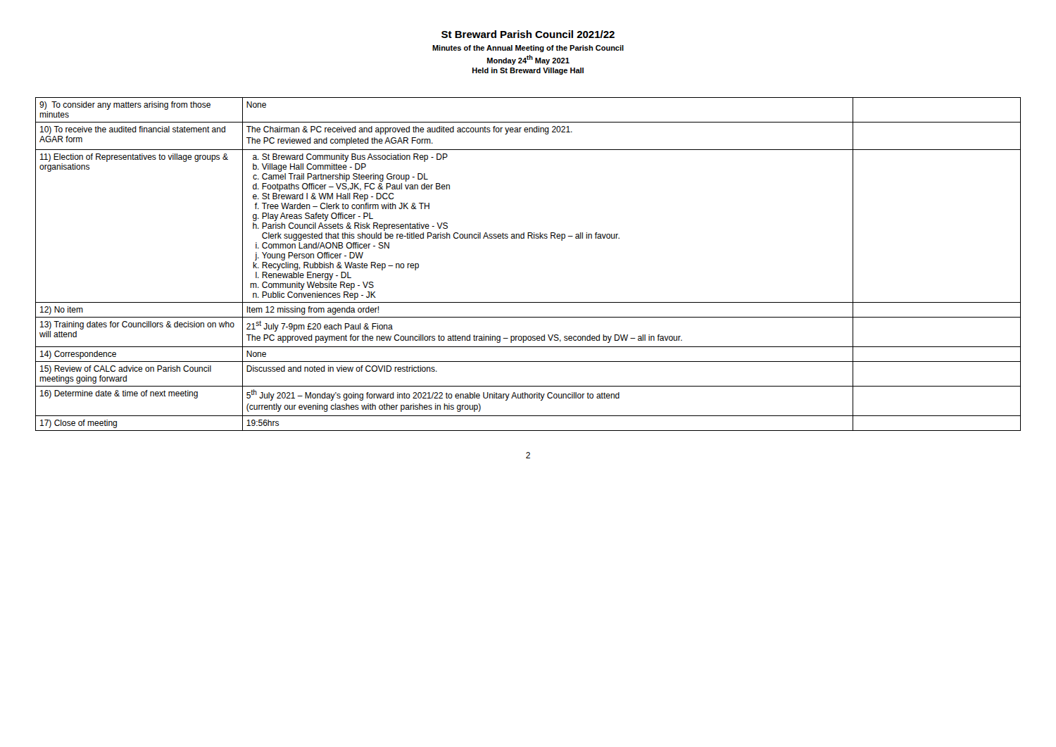St Breward Parish Council 2021/22
Minutes of the Annual Meeting of the Parish Council
Monday 24th May 2021
Held in St Breward Village Hall
| 9) To consider any matters arising from those minutes | None | |
| 10) To receive the audited financial statement and AGAR form | The Chairman & PC received and approved the audited accounts for year ending 2021. The PC reviewed and completed the AGAR Form. | |
| 11) Election of Representatives to village groups & organisations | St Breward Community Bus Association Rep - DP Village Hall Committee - DP Camel Trail Partnership Steering Group - DL Footpaths Officer – VS,JK, FC & Paul van der Ben St Breward I & WM Hall Rep - DCC Tree Warden – Clerk to confirm with JK & TH Play Areas Safety Officer - PL Parish Council Assets & Risk Representative - VS Clerk suggested that this should be re-titled Parish Council Assets and Risks Rep – all in favour. Common Land/AONB Officer - SN Young Person Officer - DW Recycling, Rubbish & Waste Rep – no rep Renewable Energy - DL Community Website Rep - VS Public Conveniences Rep - JK | |
| 12) No item | Item 12 missing from agenda order! | |
| 13) Training dates for Councillors & decision on who will attend | 21 st July 7-9pm £20 each Paul & Fiona The PC approved payment for the new Councillors to attend training – proposed VS, seconded by DW – all in favour. | |
| 14) Correspondence | None | |
| 15) Review of CALC advice on Parish Council meetings going forward | Discussed and noted in view of COVID restrictions. | |
| 16) Determine date & time of next meeting | 5 th July 2021 – Monday’s going forward into 2021/22 to enable Unitary Authority Councillor to attend (currently our evening clashes with other parishes in his group) | |
| 17) Close of meeting | 19:56hrs | |
2